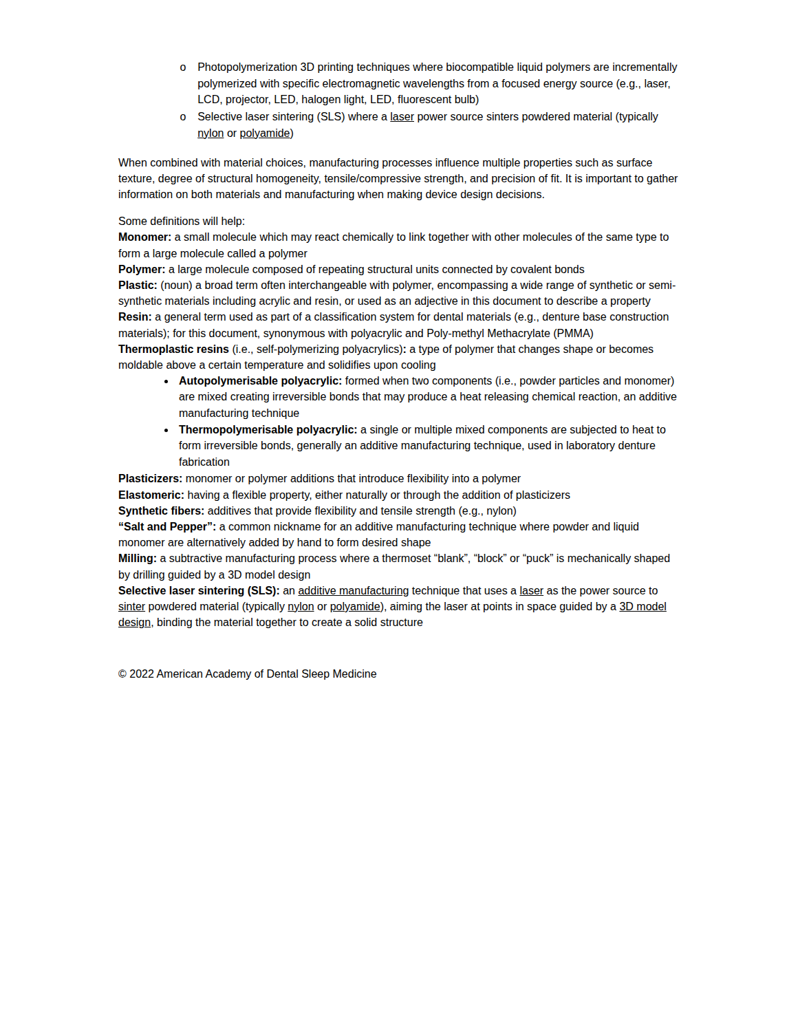Photopolymerization 3D printing techniques where biocompatible liquid polymers are incrementally polymerized with specific electromagnetic wavelengths from a focused energy source (e.g., laser, LCD, projector, LED, halogen light, LED, fluorescent bulb)
Selective laser sintering (SLS) where a laser power source sinters powdered material (typically nylon or polyamide)
When combined with material choices, manufacturing processes influence multiple properties such as surface texture, degree of structural homogeneity, tensile/compressive strength, and precision of fit. It is important to gather information on both materials and manufacturing when making device design decisions.
Some definitions will help:
Monomer: a small molecule which may react chemically to link together with other molecules of the same type to form a large molecule called a polymer
Polymer: a large molecule composed of repeating structural units connected by covalent bonds
Plastic: (noun) a broad term often interchangeable with polymer, encompassing a wide range of synthetic or semi-synthetic materials including acrylic and resin, or used as an adjective in this document to describe a property
Resin: a general term used as part of a classification system for dental materials (e.g., denture base construction materials); for this document, synonymous with polyacrylic and Poly-methyl Methacrylate (PMMA)
Thermoplastic resins (i.e., self-polymerizing polyacrylics): a type of polymer that changes shape or becomes moldable above a certain temperature and solidifies upon cooling
Autopolymerisable polyacrylic: formed when two components (i.e., powder particles and monomer) are mixed creating irreversible bonds that may produce a heat releasing chemical reaction, an additive manufacturing technique
Thermopolymerisable polyacrylic: a single or multiple mixed components are subjected to heat to form irreversible bonds, generally an additive manufacturing technique, used in laboratory denture fabrication
Plasticizers: monomer or polymer additions that introduce flexibility into a polymer
Elastomeric: having a flexible property, either naturally or through the addition of plasticizers
Synthetic fibers: additives that provide flexibility and tensile strength (e.g., nylon)
“Salt and Pepper”: a common nickname for an additive manufacturing technique where powder and liquid monomer are alternatively added by hand to form desired shape
Milling: a subtractive manufacturing process where a thermoset “blank”, “block” or “puck” is mechanically shaped by drilling guided by a 3D model design
Selective laser sintering (SLS): an additive manufacturing technique that uses a laser as the power source to sinter powdered material (typically nylon or polyamide), aiming the laser at points in space guided by a 3D model design, binding the material together to create a solid structure
© 2022 American Academy of Dental Sleep Medicine